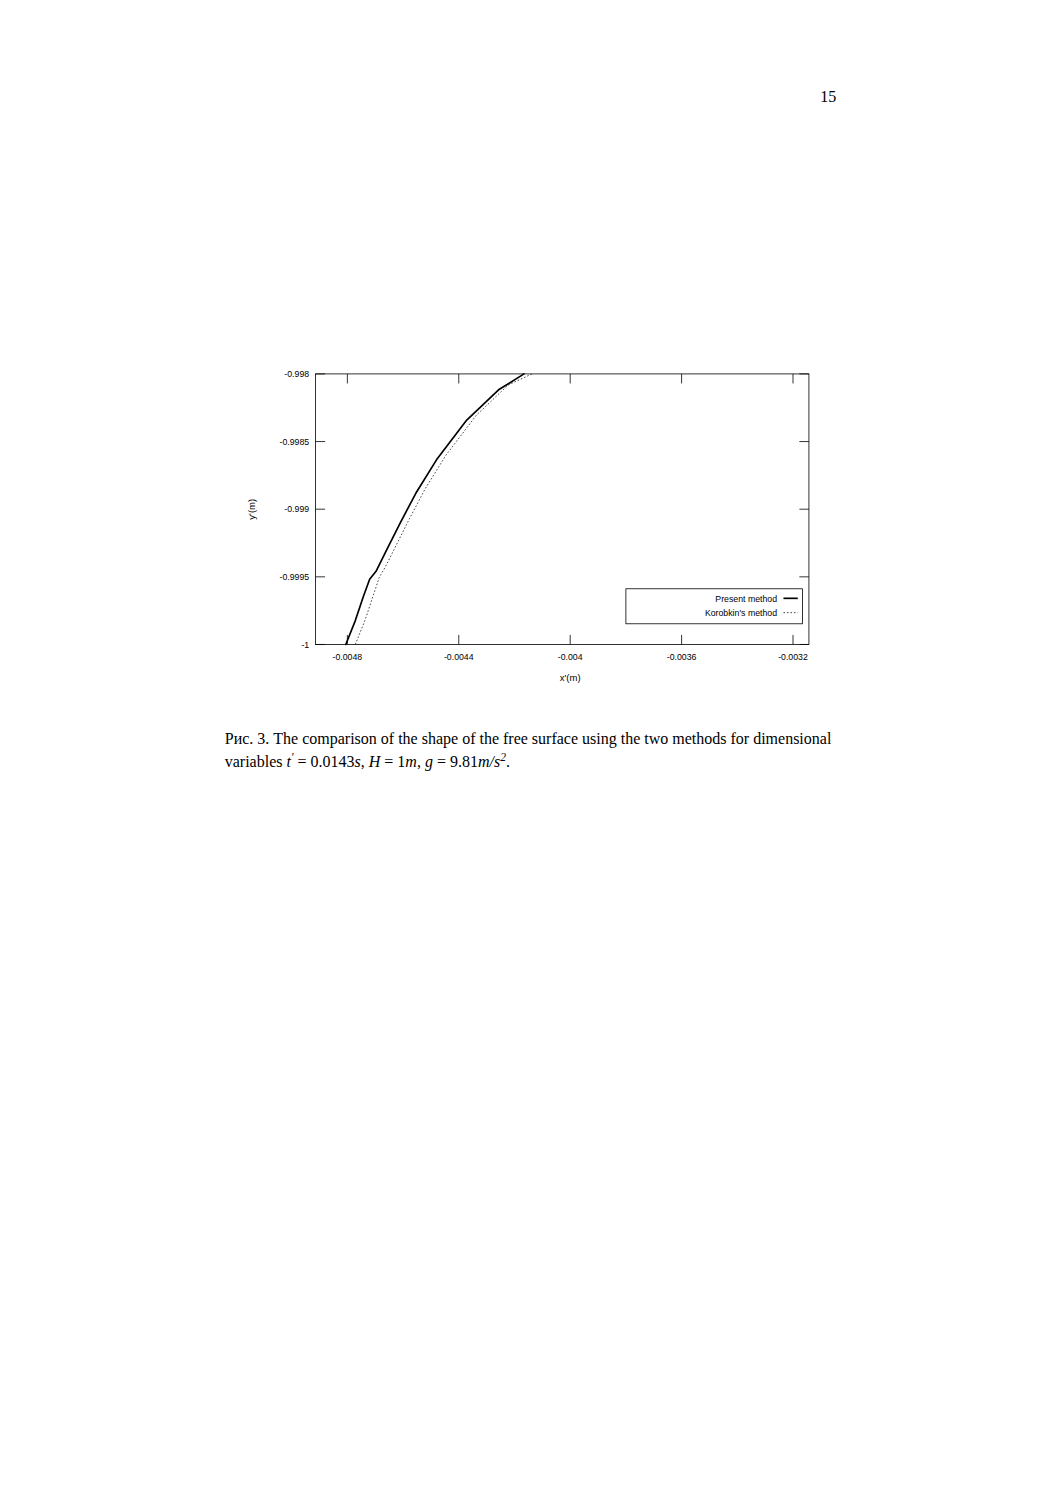15
-0.998 -0.9985 -0.999 -0.9995 -1 -0.0048 -0.0044 -0.004 -0.0036 -0.0032 x'(m) y'(m) Present method Korobkin's method
Рис. 3. The comparison of the shape of the free surface using the two methods for dimensional variables t′ = 0.0143s, H = 1m, g = 9.81m/s2.